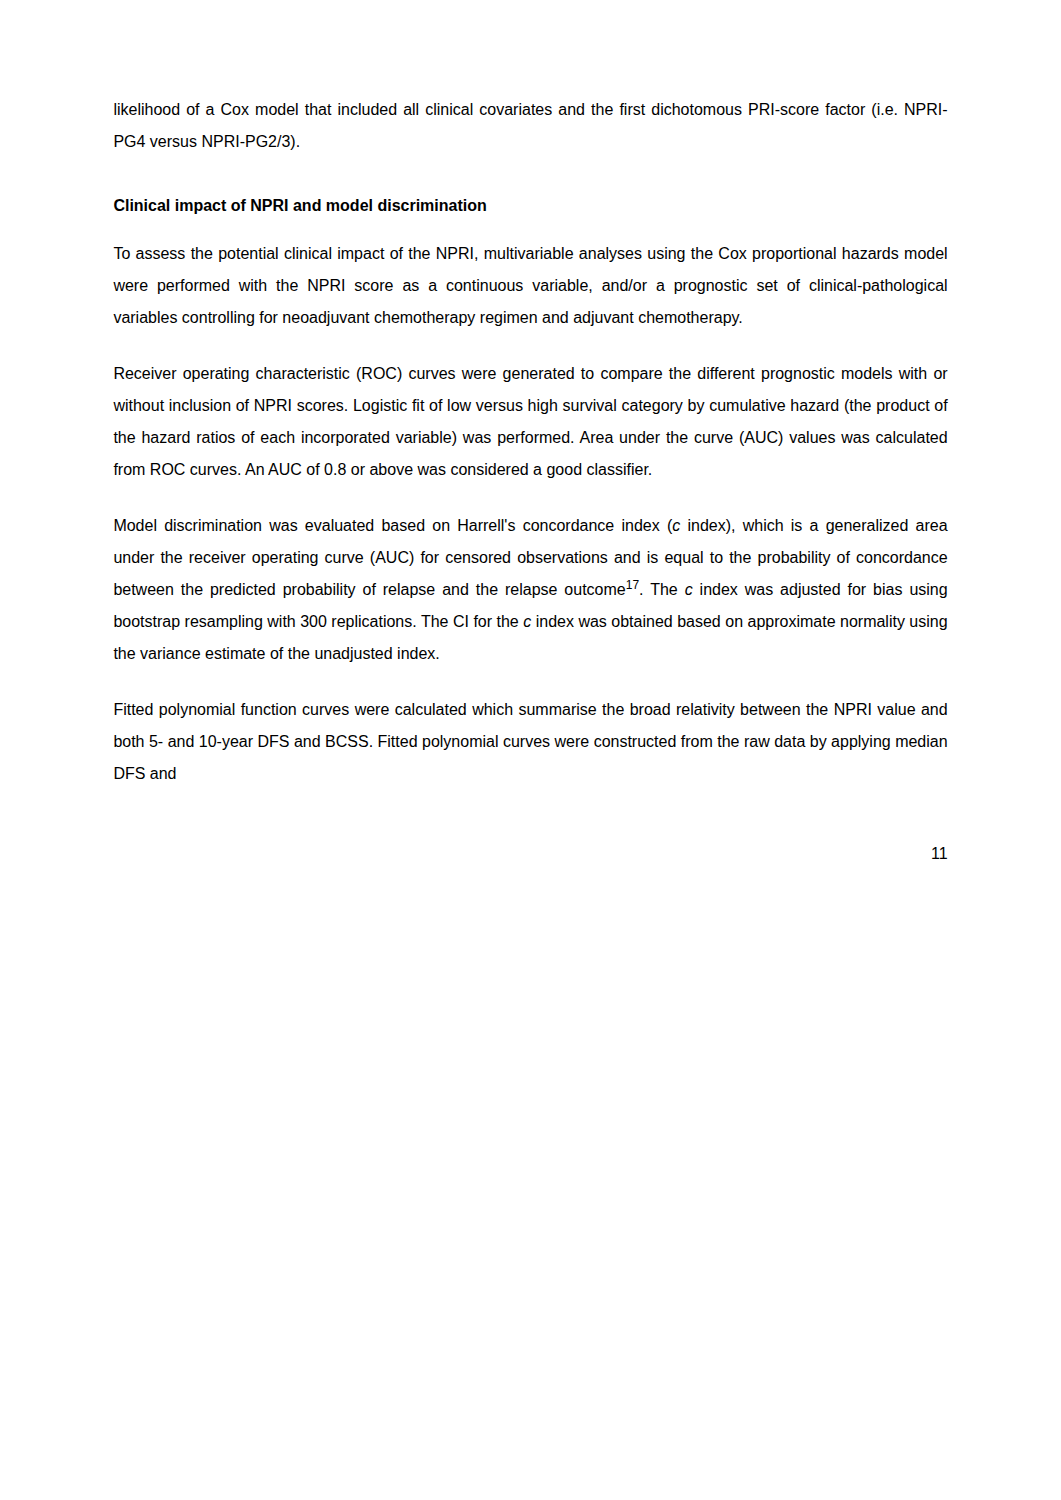likelihood of a Cox model that included all clinical covariates and the first dichotomous PRI-score factor (i.e. NPRI-PG4 versus NPRI-PG2/3).
Clinical impact of NPRI and model discrimination
To assess the potential clinical impact of the NPRI, multivariable analyses using the Cox proportional hazards model were performed with the NPRI score as a continuous variable, and/or a prognostic set of clinical-pathological variables controlling for neoadjuvant chemotherapy regimen and adjuvant chemotherapy.
Receiver operating characteristic (ROC) curves were generated to compare the different prognostic models with or without inclusion of NPRI scores. Logistic fit of low versus high survival category by cumulative hazard (the product of the hazard ratios of each incorporated variable) was performed. Area under the curve (AUC) values was calculated from ROC curves. An AUC of 0.8 or above was considered a good classifier.
Model discrimination was evaluated based on Harrell's concordance index (c index), which is a generalized area under the receiver operating curve (AUC) for censored observations and is equal to the probability of concordance between the predicted probability of relapse and the relapse outcome17. The c index was adjusted for bias using bootstrap resampling with 300 replications. The CI for the c index was obtained based on approximate normality using the variance estimate of the unadjusted index.
Fitted polynomial function curves were calculated which summarise the broad relativity between the NPRI value and both 5- and 10-year DFS and BCSS. Fitted polynomial curves were constructed from the raw data by applying median DFS and
11